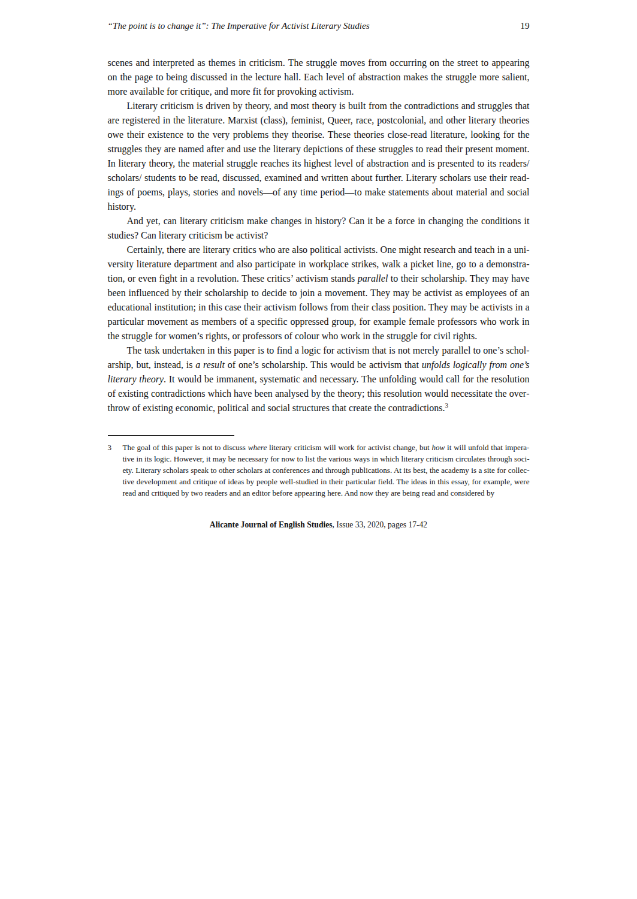“The point is to change it”: The Imperative for Activist Literary Studies 19
scenes and interpreted as themes in criticism. The struggle moves from occurring on the street to appearing on the page to being discussed in the lecture hall. Each level of abstraction makes the struggle more salient, more available for critique, and more fit for provoking activism.
Literary criticism is driven by theory, and most theory is built from the contradictions and struggles that are registered in the literature. Marxist (class), feminist, Queer, race, postcolonial, and other literary theories owe their existence to the very problems they theorise. These theories close-read literature, looking for the struggles they are named after and use the literary depictions of these struggles to read their present moment. In literary theory, the material struggle reaches its highest level of abstraction and is presented to its readers/ scholars/ students to be read, discussed, examined and written about further. Literary scholars use their readings of poems, plays, stories and novels—of any time period—to make statements about material and social history.
And yet, can literary criticism make changes in history? Can it be a force in changing the conditions it studies? Can literary criticism be activist?
Certainly, there are literary critics who are also political activists. One might research and teach in a university literature department and also participate in workplace strikes, walk a picket line, go to a demonstration, or even fight in a revolution. These critics’ activism stands parallel to their scholarship. They may have been influenced by their scholarship to decide to join a movement. They may be activist as employees of an educational institution; in this case their activism follows from their class position. They may be activists in a particular movement as members of a specific oppressed group, for example female professors who work in the struggle for women’s rights, or professors of colour who work in the struggle for civil rights.
The task undertaken in this paper is to find a logic for activism that is not merely parallel to one’s scholarship, but, instead, is a result of one’s scholarship. This would be activism that unfolds logically from one’s literary theory. It would be immanent, systematic and necessary. The unfolding would call for the resolution of existing contradictions which have been analysed by the theory; this resolution would necessitate the overthrow of existing economic, political and social structures that create the contradictions.3
3 The goal of this paper is not to discuss where literary criticism will work for activist change, but how it will unfold that imperative in its logic. However, it may be necessary for now to list the various ways in which literary criticism circulates through society. Literary scholars speak to other scholars at conferences and through publications. At its best, the academy is a site for collective development and critique of ideas by people well-studied in their particular field. The ideas in this essay, for example, were read and critiqued by two readers and an editor before appearing here. And now they are being read and considered by
Alicante Journal of English Studies, Issue 33, 2020, pages 17-42